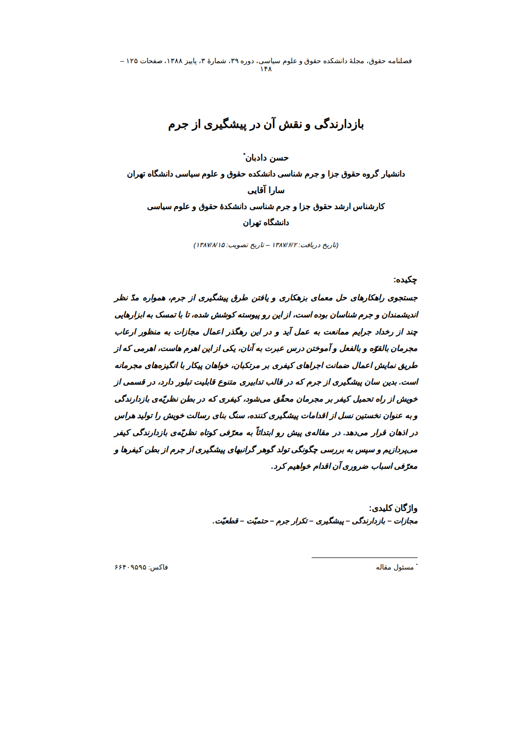فصلنامه حقوق، مجلهٔ دانشکده حقوق و علوم سیاسی، دوره ۳۹، شمارهٔ ۳، پاییز ۱۳۸۸، صفحات ۱۲۵ – ۱۴۸
بازدارندگی و نقش آن در پیشگیری از جرم
حسن دادبان*
دانشیار گروه حقوق جزا و جرم شناسی دانشکده حقوق و علوم سیاسی دانشگاه تهران
سارا آقایی
کارشناس ارشد حقوق جزا و جرم شناسی دانشکدهٔ حقوق و علوم سیاسی
دانشگاه تهران
(تاریخ دریافت: ۱۳۸۷/۶/۲ – تاریخ تصویب: ۱۳۸۷/۸/۱۵)
چکیده:
جستجوی راهکارهای حل معمای بزهکاری و یافتن طرق پیشگیری از جرم، همواره مدّ نظر اندیشمندان و جرم شناسان بوده است، از این رو پیوسته کوشش شده، تا با تمسک به ابزارهایی چند از رخداد جرایم ممانعت به عمل آید و در این رهگذر اعمال مجازات به منظور ارعاب مجرمان بالقوّه و بالفعل و آموختن درس عبرت به آنان، یکی از این اهرم هاست، اهرمی که از طریق نمایش اعمال ضمانت اجراهای کیفری بر مرتکبان، خواهان پیکار با انگیزه‌های مجرمانه است. بدین سان پیشگیری از جرم که در قالب تدابیری متنوع قابلیت تبلور دارد، در قسمی از خویش از راه تحمیل کیفر بر مجرمان محقّق می‌شود، کیفری که در بطن نظریّه‌ی بازدارندگی و به عنوان نخستین نسل از اقدامات پیشگیری کننده، سنگ بنای رسالت خویش را تولید هراس در اذهان قرار می‌دهد. در مقاله‌ی پیش رو ابتدائاً به معرّفی کوتاه نظریّه‌ی بازدارندگی کیفر می‌پردازیم و سپس به بررسی چگونگی تولد گوهر گرانبهای پیشگیری از جرم از بطن کیفرها و معرّفی اسباب ضروری آن اقدام خواهیم کرد.
واژگان کلیدی:
مجازات – بازدارندگی – پیشگیری – تکرار جرم – حتمیّت – قطعیّت.
* مسئول مقاله فاکس: ۶۶۴۰۹۵۹۵